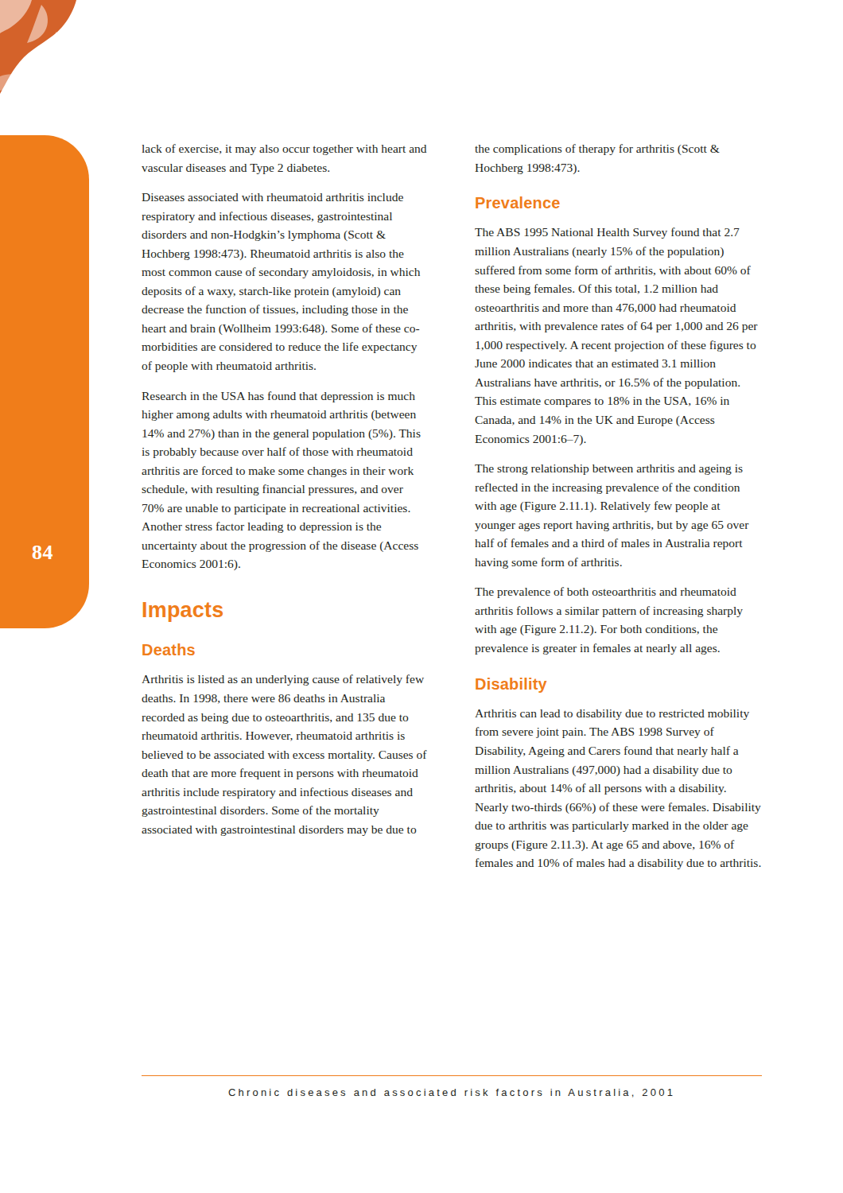84
lack of exercise, it may also occur together with heart and vascular diseases and Type 2 diabetes.
Diseases associated with rheumatoid arthritis include respiratory and infectious diseases, gastrointestinal disorders and non-Hodgkin’s lymphoma (Scott & Hochberg 1998:473). Rheumatoid arthritis is also the most common cause of secondary amyloidosis, in which deposits of a waxy, starch-like protein (amyloid) can decrease the function of tissues, including those in the heart and brain (Wollheim 1993:648). Some of these co-morbidities are considered to reduce the life expectancy of people with rheumatoid arthritis.
Research in the USA has found that depression is much higher among adults with rheumatoid arthritis (between 14% and 27%) than in the general population (5%). This is probably because over half of those with rheumatoid arthritis are forced to make some changes in their work schedule, with resulting financial pressures, and over 70% are unable to participate in recreational activities. Another stress factor leading to depression is the uncertainty about the progression of the disease (Access Economics 2001:6).
Impacts
Deaths
Arthritis is listed as an underlying cause of relatively few deaths. In 1998, there were 86 deaths in Australia recorded as being due to osteoarthritis, and 135 due to rheumatoid arthritis. However, rheumatoid arthritis is believed to be associated with excess mortality. Causes of death that are more frequent in persons with rheumatoid arthritis include respiratory and infectious diseases and gastrointestinal disorders. Some of the mortality associated with gastrointestinal disorders may be due to the complications of therapy for arthritis (Scott & Hochberg 1998:473).
Prevalence
The ABS 1995 National Health Survey found that 2.7 million Australians (nearly 15% of the population) suffered from some form of arthritis, with about 60% of these being females. Of this total, 1.2 million had osteoarthritis and more than 476,000 had rheumatoid arthritis, with prevalence rates of 64 per 1,000 and 26 per 1,000 respectively. A recent projection of these figures to June 2000 indicates that an estimated 3.1 million Australians have arthritis, or 16.5% of the population. This estimate compares to 18% in the USA, 16% in Canada, and 14% in the UK and Europe (Access Economics 2001:6–7).
The strong relationship between arthritis and ageing is reflected in the increasing prevalence of the condition with age (Figure 2.11.1). Relatively few people at younger ages report having arthritis, but by age 65 over half of females and a third of males in Australia report having some form of arthritis.
The prevalence of both osteoarthritis and rheumatoid arthritis follows a similar pattern of increasing sharply with age (Figure 2.11.2). For both conditions, the prevalence is greater in females at nearly all ages.
Disability
Arthritis can lead to disability due to restricted mobility from severe joint pain. The ABS 1998 Survey of Disability, Ageing and Carers found that nearly half a million Australians (497,000) had a disability due to arthritis, about 14% of all persons with a disability. Nearly two-thirds (66%) of these were females. Disability due to arthritis was particularly marked in the older age groups (Figure 2.11.3). At age 65 and above, 16% of females and 10% of males had a disability due to arthritis.
Chronic diseases and associated risk factors in Australia, 2001